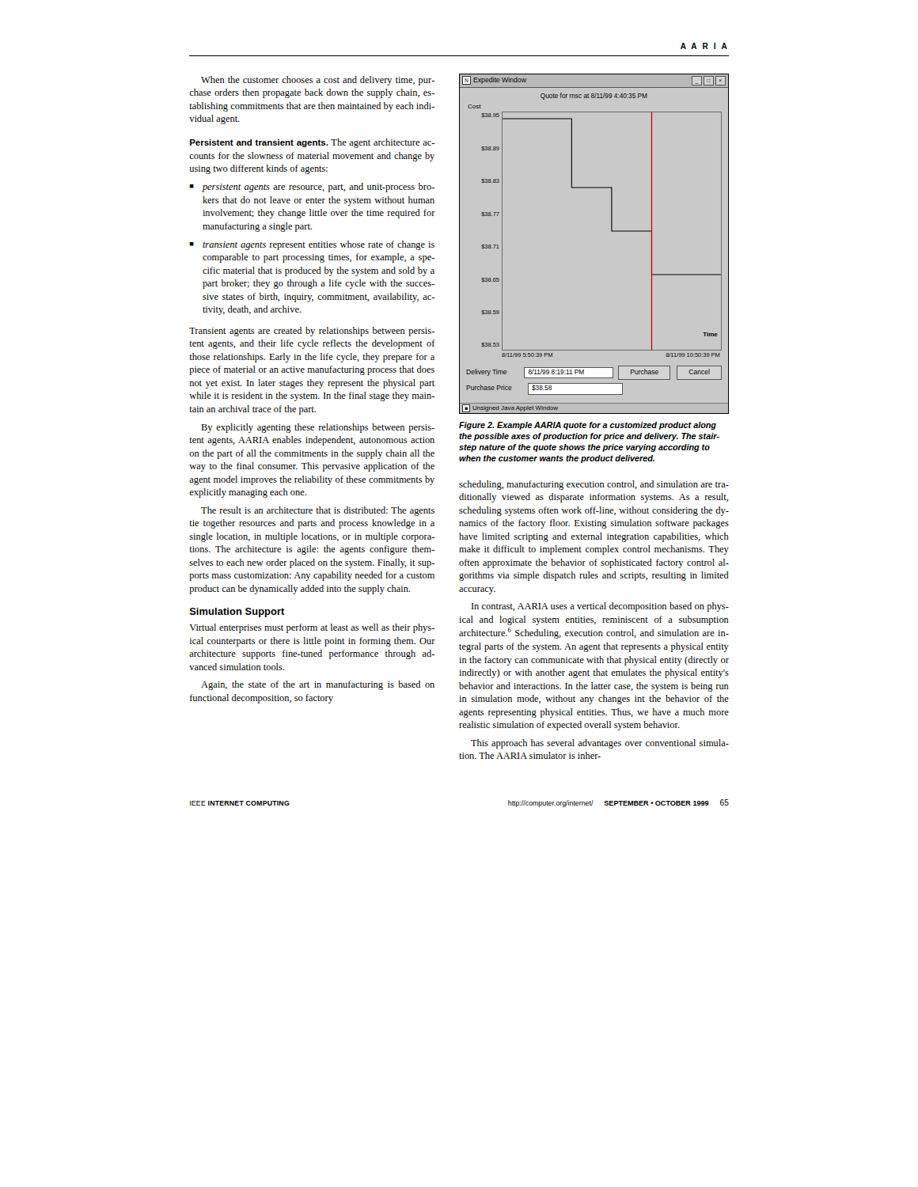A A R I A
When the customer chooses a cost and delivery time, purchase orders then propagate back down the supply chain, establishing commitments that are then maintained by each individual agent.
Persistent and transient agents. The agent architecture accounts for the slowness of material movement and change by using two different kinds of agents:
persistent agents are resource, part, and unit-process brokers that do not leave or enter the system without human involvement; they change little over the time required for manufacturing a single part.
transient agents represent entities whose rate of change is comparable to part processing times, for example, a specific material that is produced by the system and sold by a part broker; they go through a life cycle with the successive states of birth, inquiry, commitment, availability, activity, death, and archive.
Transient agents are created by relationships between persistent agents, and their life cycle reflects the development of those relationships. Early in the life cycle, they prepare for a piece of material or an active manufacturing process that does not yet exist. In later stages they represent the physical part while it is resident in the system. In the final stage they maintain an archival trace of the part.
By explicitly agenting these relationships between persistent agents, AARIA enables independent, autonomous action on the part of all the commitments in the supply chain all the way to the final consumer. This pervasive application of the agent model improves the reliability of these commitments by explicitly managing each one.
The result is an architecture that is distributed: The agents tie together resources and parts and process knowledge in a single location, in multiple locations, or in multiple corporations. The architecture is agile: the agents configure themselves to each new order placed on the system. Finally, it supports mass customization: Any capability needed for a custom product can be dynamically added into the supply chain.
Simulation Support
Virtual enterprises must perform at least as well as their physical counterparts or there is little point in forming them. Our architecture supports fine-tuned performance through advanced simulation tools.
Again, the state of the art in manufacturing is based on functional decomposition, so factory
NExpedite Window
_□×
Quote for rnsc at 8/11/99 4:40:35 PM
Cost
$38.95
$38.89
$38.83
$38.77
$38.71
$38.65
$38.59
$38.53
Time
8/11/99 5:50:39 PM 8/11/99 10:50:39 PM
Delivery Time
8/11/99 8:19:11 PM
Purchase
Cancel
Purchase Price
$38.58
■Unsigned Java Applet Window
Figure 2. Example AARIA quote for a customized product along the possible axes of production for price and delivery. The stair-step nature of the quote shows the price varying according to when the customer wants the product delivered.
scheduling, manufacturing execution control, and simulation are traditionally viewed as disparate information systems. As a result, scheduling systems often work off-line, without considering the dynamics of the factory floor. Existing simulation software packages have limited scripting and external integration capabilities, which make it difficult to implement complex control mechanisms. They often approximate the behavior of sophisticated factory control algorithms via simple dispatch rules and scripts, resulting in limited accuracy.
In contrast, AARIA uses a vertical decomposition based on physical and logical system entities, reminiscent of a subsumption architecture.6 Scheduling, execution control, and simulation are integral parts of the system. An agent that represents a physical entity in the factory can communicate with that physical entity (directly or indirectly) or with another agent that emulates the physical entity's behavior and interactions. In the latter case, the system is being run in simulation mode, without any changes int the behavior of the agents representing physical entities. Thus, we have a much more realistic simulation of expected overall system behavior.
This approach has several advantages over conventional simulation. The AARIA simulator is inher-
IEEE INTERNET COMPUTING
http://computer.org/internet/ SEPTEMBER • OCTOBER 1999 65